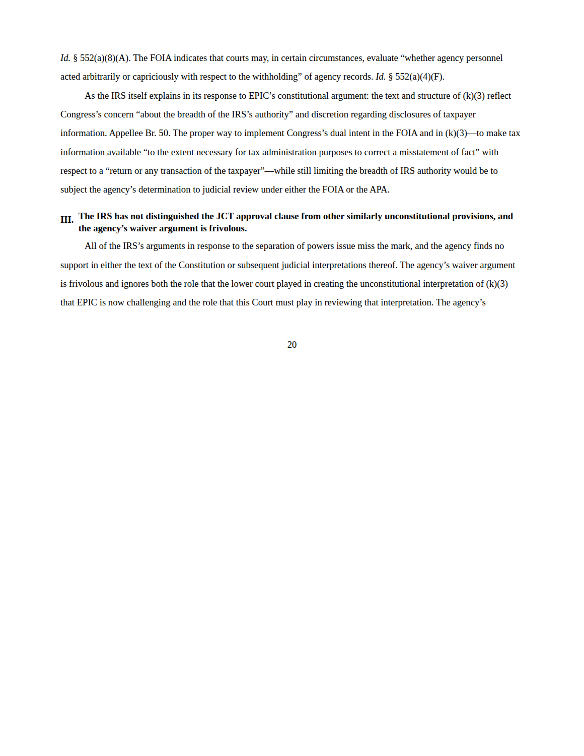Id. § 552(a)(8)(A). The FOIA indicates that courts may, in certain circumstances, evaluate “whether agency personnel acted arbitrarily or capriciously with respect to the withholding” of agency records. Id. § 552(a)(4)(F).
As the IRS itself explains in its response to EPIC’s constitutional argument: the text and structure of (k)(3) reflect Congress’s concern “about the breadth of the IRS’s authority” and discretion regarding disclosures of taxpayer information. Appellee Br. 50. The proper way to implement Congress’s dual intent in the FOIA and in (k)(3)—to make tax information available “to the extent necessary for tax administration purposes to correct a misstatement of fact” with respect to a “return or any transaction of the taxpayer”—while still limiting the breadth of IRS authority would be to subject the agency’s determination to judicial review under either the FOIA or the APA.
III.
The IRS has not distinguished the JCT approval clause from other similarly unconstitutional provisions, and the agency’s waiver argument is frivolous.
All of the IRS’s arguments in response to the separation of powers issue miss the mark, and the agency finds no support in either the text of the Constitution or subsequent judicial interpretations thereof. The agency’s waiver argument is frivolous and ignores both the role that the lower court played in creating the unconstitutional interpretation of (k)(3) that EPIC is now challenging and the role that this Court must play in reviewing that interpretation. The agency’s
20